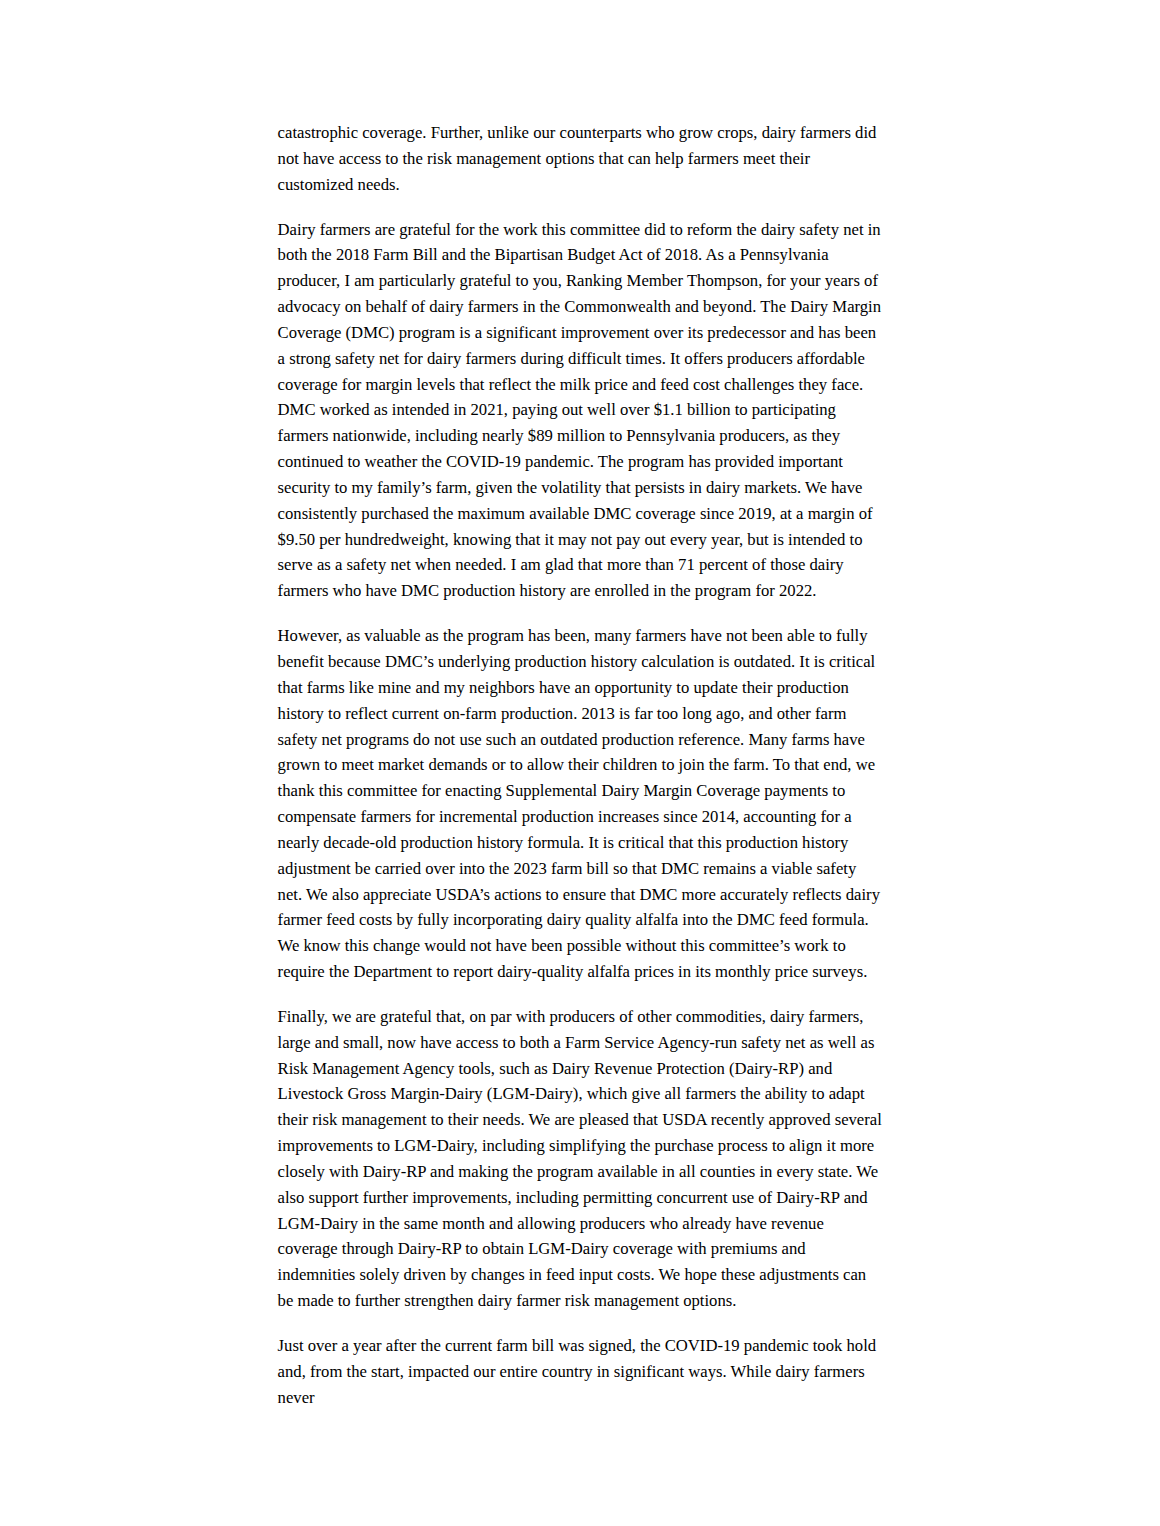catastrophic coverage. Further, unlike our counterparts who grow crops, dairy farmers did not have access to the risk management options that can help farmers meet their customized needs.
Dairy farmers are grateful for the work this committee did to reform the dairy safety net in both the 2018 Farm Bill and the Bipartisan Budget Act of 2018. As a Pennsylvania producer, I am particularly grateful to you, Ranking Member Thompson, for your years of advocacy on behalf of dairy farmers in the Commonwealth and beyond. The Dairy Margin Coverage (DMC) program is a significant improvement over its predecessor and has been a strong safety net for dairy farmers during difficult times. It offers producers affordable coverage for margin levels that reflect the milk price and feed cost challenges they face. DMC worked as intended in 2021, paying out well over $1.1 billion to participating farmers nationwide, including nearly $89 million to Pennsylvania producers, as they continued to weather the COVID-19 pandemic. The program has provided important security to my family’s farm, given the volatility that persists in dairy markets. We have consistently purchased the maximum available DMC coverage since 2019, at a margin of $9.50 per hundredweight, knowing that it may not pay out every year, but is intended to serve as a safety net when needed. I am glad that more than 71 percent of those dairy farmers who have DMC production history are enrolled in the program for 2022.
However, as valuable as the program has been, many farmers have not been able to fully benefit because DMC’s underlying production history calculation is outdated. It is critical that farms like mine and my neighbors have an opportunity to update their production history to reflect current on-farm production. 2013 is far too long ago, and other farm safety net programs do not use such an outdated production reference. Many farms have grown to meet market demands or to allow their children to join the farm. To that end, we thank this committee for enacting Supplemental Dairy Margin Coverage payments to compensate farmers for incremental production increases since 2014, accounting for a nearly decade-old production history formula. It is critical that this production history adjustment be carried over into the 2023 farm bill so that DMC remains a viable safety net. We also appreciate USDA’s actions to ensure that DMC more accurately reflects dairy farmer feed costs by fully incorporating dairy quality alfalfa into the DMC feed formula. We know this change would not have been possible without this committee’s work to require the Department to report dairy-quality alfalfa prices in its monthly price surveys.
Finally, we are grateful that, on par with producers of other commodities, dairy farmers, large and small, now have access to both a Farm Service Agency-run safety net as well as Risk Management Agency tools, such as Dairy Revenue Protection (Dairy-RP) and Livestock Gross Margin-Dairy (LGM-Dairy), which give all farmers the ability to adapt their risk management to their needs. We are pleased that USDA recently approved several improvements to LGM-Dairy, including simplifying the purchase process to align it more closely with Dairy-RP and making the program available in all counties in every state. We also support further improvements, including permitting concurrent use of Dairy-RP and LGM-Dairy in the same month and allowing producers who already have revenue coverage through Dairy-RP to obtain LGM-Dairy coverage with premiums and indemnities solely driven by changes in feed input costs. We hope these adjustments can be made to further strengthen dairy farmer risk management options.
Just over a year after the current farm bill was signed, the COVID-19 pandemic took hold and, from the start, impacted our entire country in significant ways. While dairy farmers never